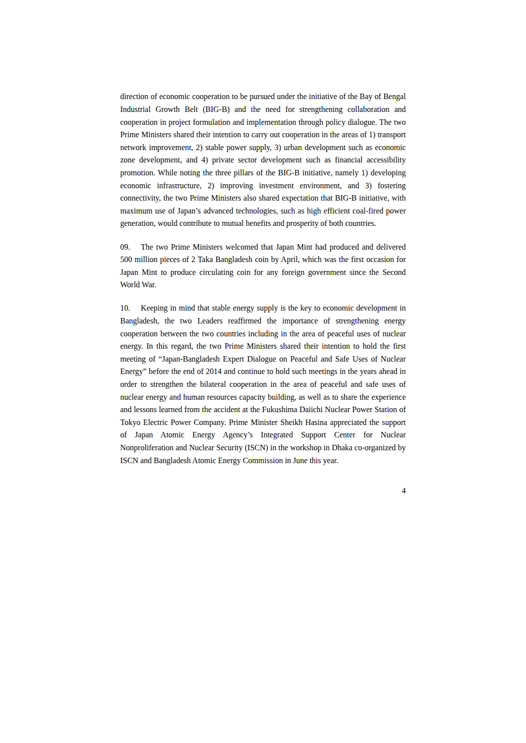direction of economic cooperation to be pursued under the initiative of the Bay of Bengal Industrial Growth Belt (BIG-B) and the need for strengthening collaboration and cooperation in project formulation and implementation through policy dialogue. The two Prime Ministers shared their intention to carry out cooperation in the areas of 1) transport network improvement, 2) stable power supply, 3) urban development such as economic zone development, and 4) private sector development such as financial accessibility promotion. While noting the three pillars of the BIG-B initiative, namely 1) developing economic infrastructure, 2) improving investment environment, and 3) fostering connectivity, the two Prime Ministers also shared expectation that BIG-B initiative, with maximum use of Japan’s advanced technologies, such as high efficient coal-fired power generation, would contribute to mutual benefits and prosperity of both countries.
09. The two Prime Ministers welcomed that Japan Mint had produced and delivered 500 million pieces of 2 Taka Bangladesh coin by April, which was the first occasion for Japan Mint to produce circulating coin for any foreign government since the Second World War.
10. Keeping in mind that stable energy supply is the key to economic development in Bangladesh, the two Leaders reaffirmed the importance of strengthening energy cooperation between the two countries including in the area of peaceful uses of nuclear energy. In this regard, the two Prime Ministers shared their intention to hold the first meeting of “Japan-Bangladesh Expert Dialogue on Peaceful and Safe Uses of Nuclear Energy” before the end of 2014 and continue to hold such meetings in the years ahead in order to strengthen the bilateral cooperation in the area of peaceful and safe uses of nuclear energy and human resources capacity building, as well as to share the experience and lessons learned from the accident at the Fukushima Daiichi Nuclear Power Station of Tokyo Electric Power Company. Prime Minister Sheikh Hasina appreciated the support of Japan Atomic Energy Agency’s Integrated Support Center for Nuclear Nonproliferation and Nuclear Security (ISCN) in the workshop in Dhaka co-organized by ISCN and Bangladesh Atomic Energy Commission in June this year.
4